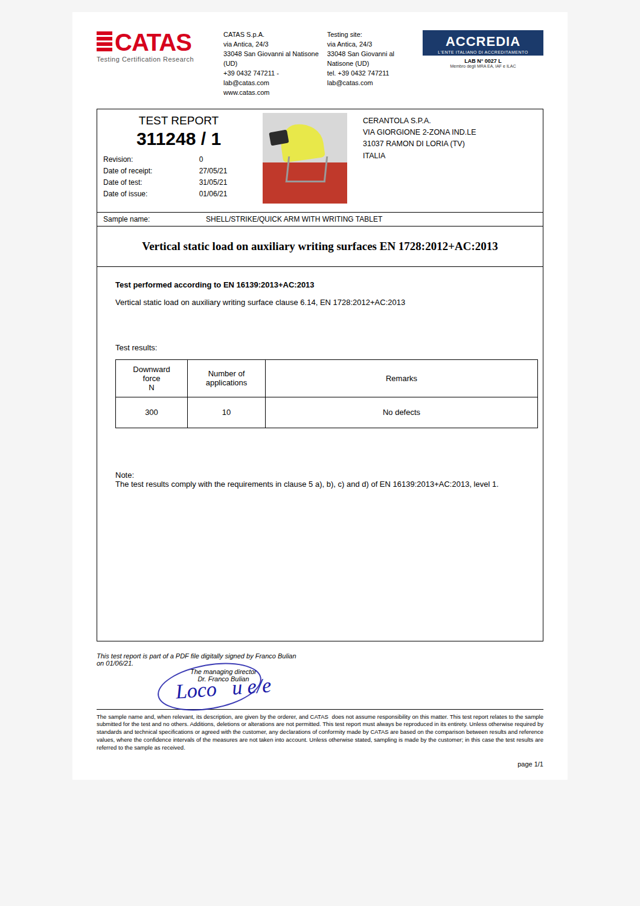CATAS
Testing Certification Research
CATAS S.p.A.
via Antica, 24/3
33048 San Giovanni al Natisone (UD)
+39 0432 747211 - lab@catas.com
www.catas.com
Testing site:
via Antica, 24/3
33048 San Giovanni al Natisone (UD)
tel. +39 0432 747211
lab@catas.com
ACCREDIA L'ENTE ITALIANO DI ACCREDITAMENTO
LAB N° 0027 L
Membro degli MRA EA, IAF e ILAC
TEST REPORT
311248 / 1
| Revision: | 0 |
| Date of receipt: | 27/05/21 |
| Date of test: | 31/05/21 |
| Date of issue: | 01/06/21 |
CERANTOLA S.P.A.
VIA GIORGIONE 2-ZONA IND.LE
31037 RAMON DI LORIA (TV)
ITALIA
Sample name: SHELL/STRIKE/QUICK ARM WITH WRITING TABLET
Vertical static load on auxiliary writing surfaces EN 1728:2012+AC:2013
Test performed according to EN 16139:2013+AC:2013
Vertical static load on auxiliary writing surface clause 6.14, EN 1728:2012+AC:2013
Test results:
| Downward force N | Number of applications | Remarks |
| --- | --- | --- |
| 300 | 10 | No defects |
Note:
The test results comply with the requirements in clause 5 a), b), c) and d) of EN 16139:2013+AC:2013, level 1.
This test report is part of a PDF file digitally signed by Franco Bulian
on 01/06/21.
The managing director
Dr. Franco Bulian
Loco u e/e
The sample name and, when relevant, its description, are given by the orderer, and CATAS does not assume responsibility on this matter. This test report relates to the sample submitted for the test and no others. Additions, deletions or alterations are not permitted. This test report must always be reproduced in its entirety. Unless otherwise required by standards and technical specifications or agreed with the customer, any declarations of conformity made by CATAS are based on the comparison between results and reference values, where the confidence intervals of the measures are not taken into account. Unless otherwise stated, sampling is made by the customer; in this case the test results are referred to the sample as received.
page 1/1